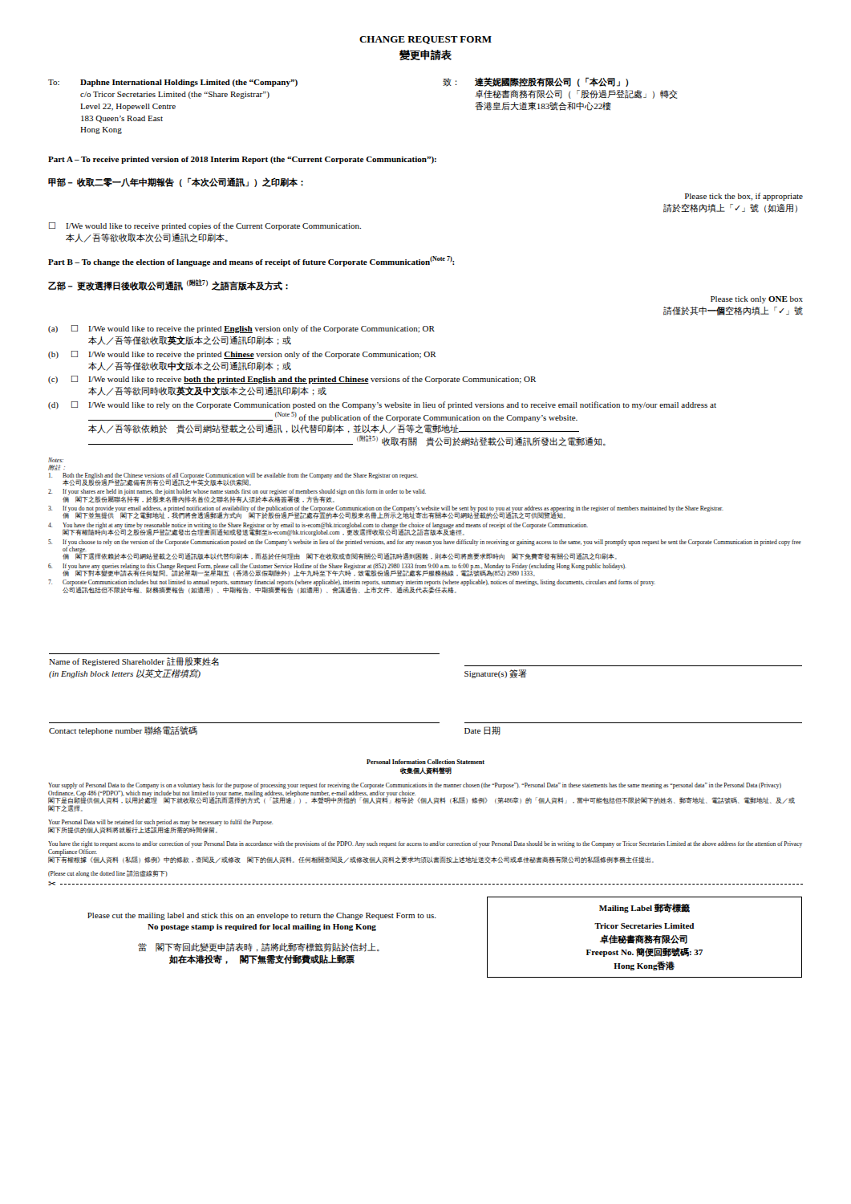CHANGE REQUEST FORM
變更申請表
| To: | Daphne International Holdings Limited (the “Company”) | 致： | 達芙妮國際控股有限公司（「本公司」） |
| | c/o Tricor Secretaries Limited (the “Share Registrar”) | | 卓佳秘書商務有限公司（「股份過戶登記處」）轉交 |
| | Level 22, Hopewell Centre | | 香港皇后大道東183號合和中心22樓 |
| | 183 Queen’s Road East | | |
| | Hong Kong | | |
Part A – To receive printed version of 2018 Interim Report (the “Current Corporate Communication”):
甲部－ 收取二零一八年中期報告（「本次公司通訊」）之印刷本：
Please tick the box, if appropriate
請於空格內填上「✓」號（如適用）
| ☐ | I/We would like to receive printed copies of the Current Corporate Communication. 本人／吾等欲收取本次公司通訊之印刷本。 |
Part B – To change the election of language and means of receipt of future Corporate Communication(Note 7):
乙部－ 更改選擇日後收取公司通訊（附註7）之語言版本及方式：
Please tick only ONE box
請僅於其中一個空格內填上「✓」號
| (a) | ☐ | I/We would like to receive the printed English version only of the Corporate Communication; OR 本人／吾等僅欲收取 英文 版本之公司通訊印刷本；或 |
| (b) | ☐ | I/We would like to receive the printed Chinese version only of the Corporate Communication; OR 本人／吾等僅欲收取 中文 版本之公司通訊印刷本；或 |
| (c) | ☐ | I/We would like to receive both the printed English and the printed Chinese versions of the Corporate Communication; OR 本人／吾等欲同時收取 英文及中文 版本之公司通訊印刷本；或 |
| (d) | ☐ | I/We would like to rely on the Corporate Communication posted on the Company’s website in lieu of printed versions and to receive email notification to my/our email address at (Note 5) of the publication of the Corporate Communication on the Company’s website. 本人／吾等欲依賴於 貴公司網站登載之公司通訊，以代替印刷本，並以本人／吾等之電郵地址 （附註5） 收取有關 貴公司於網站登載公司通訊所發出之電郵通知。 |
Notes:
附註：
| 1. | Both the English and the Chinese versions of all Corporate Communication will be available from the Company and the Share Registrar on request. 本公司及股份過戶登記處備有所有公司通訊之中英文版本以供索閱。 |
| 2. | If your shares are held in joint names, the joint holder whose name stands first on our register of members should sign on this form in order to be valid. 倘 閣下之股份屬聯名持有，於股東名冊內排名首位之聯名持有人須於本表格簽署後，方告有效。 |
| 3. | If you do not provide your email address, a printed notification of availability of the publication of the Corporate Communication on the Company’s website will be sent by post to you at your address as appearing in the register of members maintained by the Share Registrar. 倘 閣下並無提供 閣下之電郵地址，我們將會透過郵遞方式向 閣下於股份過戶登記處存置的本公司股東名冊上所示之地址寄出有關本公司網站登載的公司通訊之可供閱覽通知。 |
| 4. | You have the right at any time by reasonable notice in writing to the Share Registrar or by email to is-ecom@hk.tricorglobal.com to change the choice of language and means of receipt of the Corporate Communication. 閣下有權隨時向本公司之股份過戶登記處發出合理書面通知或發送電郵至is-ecom@hk.tricorglobal.com，更改選擇收取公司通訊之語言版本及途徑。 |
| 5. | If you choose to rely on the version of the Corporate Communication posted on the Company’s website in lieu of the printed versions, and for any reason you have difficulty in receiving or gaining access to the same, you will promptly upon request be sent the Corporate Communication in printed copy free of charge. 倘 閣下選擇依賴於本公司網站登載之公司通訊版本以代替印刷本，而基於任何理由 閣下在收取或查閱有關公司通訊時遇到困難，則本公司將應要求即時向 閣下免費寄發有關公司通訊之印刷本。 |
| 6. | If you have any queries relating to this Change Request Form, please call the Customer Service Hotline of the Share Registrar at (852) 2980 1333 from 9:00 a.m. to 6:00 p.m., Monday to Friday (excluding Hong Kong public holidays). 倘 閣下對本變更申請表有任何疑問。請於星期一至星期五（香港公眾假期除外）上午九時至下午六時，致電股份過戶登記處客戶服務熱線，電話號碼為(852) 2980 1333。 |
| 7. | Corporate Communication includes but not limited to annual reports, summary financial reports (where applicable), interim reports, summary interim reports (where applicable), notices of meetings, listing documents, circulars and forms of proxy. 公司通訊包括但不限於年報、財務摘要報告（如適用）、中期報告、中期摘要報告（如適用）、會議通告、上市文件、通函及代表委任表格。 |
| Name of Registered Shareholder 註冊股東姓名 (in English block letters 以英文正楷填寫) | Signature(s) 簽署 |
| Contact telephone number 聯絡電話號碼 | Date 日期 |
Personal Information Collection Statement
收集個人資料聲明
Your supply of Personal Data to the Company is on a voluntary basis for the purpose of processing your request for receiving the Corporate Communications in the manner chosen (the “Purpose”). “Personal Data” in these statements has the same meaning as “personal data” in the Personal Data (Privacy) Ordinance, Cap 486 (“PDPO”), which may include but not limited to your name, mailing address, telephone number, e-mail address, and/or your choice.
閣下是自願提供個人資料，以用於處理　閣下就收取公司通訊而選擇的方式（「該用途」）。本聲明中所指的「個人資料」相等於《個人資料（私隱）條例》（第486章）的「個人資料」，當中可能包括但不限於閣下的姓名、郵寄地址、電話號碼、電郵地址、及／或　閣下之選擇。
Your Personal Data will be retained for such period as may be necessary to fulfil the Purpose.
閣下所提供的個人資料將就履行上述該用途所需的時間保留。
You have the right to request access to and/or correction of your Personal Data in accordance with the provisions of the PDPO. Any such request for access to and/or correction of your Personal Data should be in writing to the Company or Tricor Secretaries Limited at the above address for the attention of Privacy Compliance Officer.
閣下有權根據《個人資料（私隱）條例》中的條款，查閱及／或修改　閣下的個人資料。任何相關查閱及／或修改個人資料之要求均須以書面按上述地址送交本公司或卓佳秘書商務有限公司的私隱條例事務主任提出。
(Please cut along the dotted line 請沿虛線剪下)
✂
| Please cut the mailing label and stick this on an envelope to return the Change Request Form to us. No postage stamp is required for local mailing in Hong Kong 當 閣下寄回此變更申請表時，請將此郵寄標籤剪貼於信封上。 如在本港投寄， 閣下無需支付郵費或貼上郵票 | Mailing Label 郵寄標籤 Tricor Secretaries Limited 卓佳秘書商務有限公司 Freepost No. 簡便回郵號碼: 37 Hong Kong香港 |